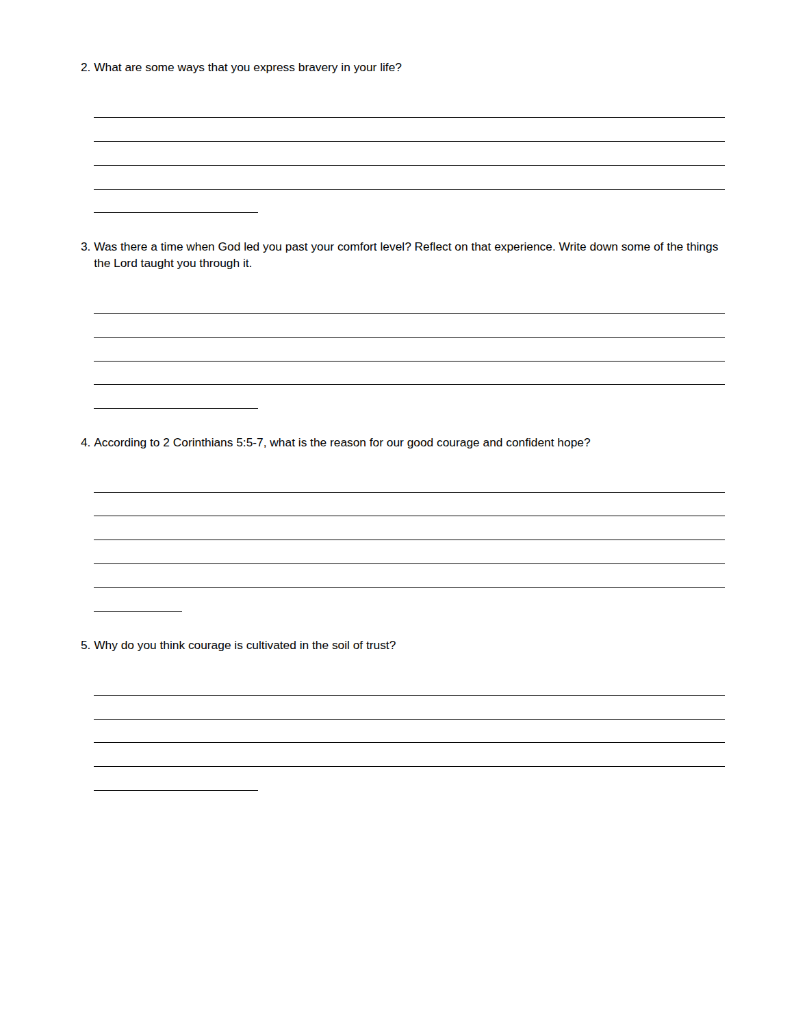What are some ways that you express bravery in your life?
Was there a time when God led you past your comfort level? Reflect on that experience. Write down some of the things the Lord taught you through it.
According to 2 Corinthians 5:5-7, what is the reason for our good courage and confident hope?
Why do you think courage is cultivated in the soil of trust?